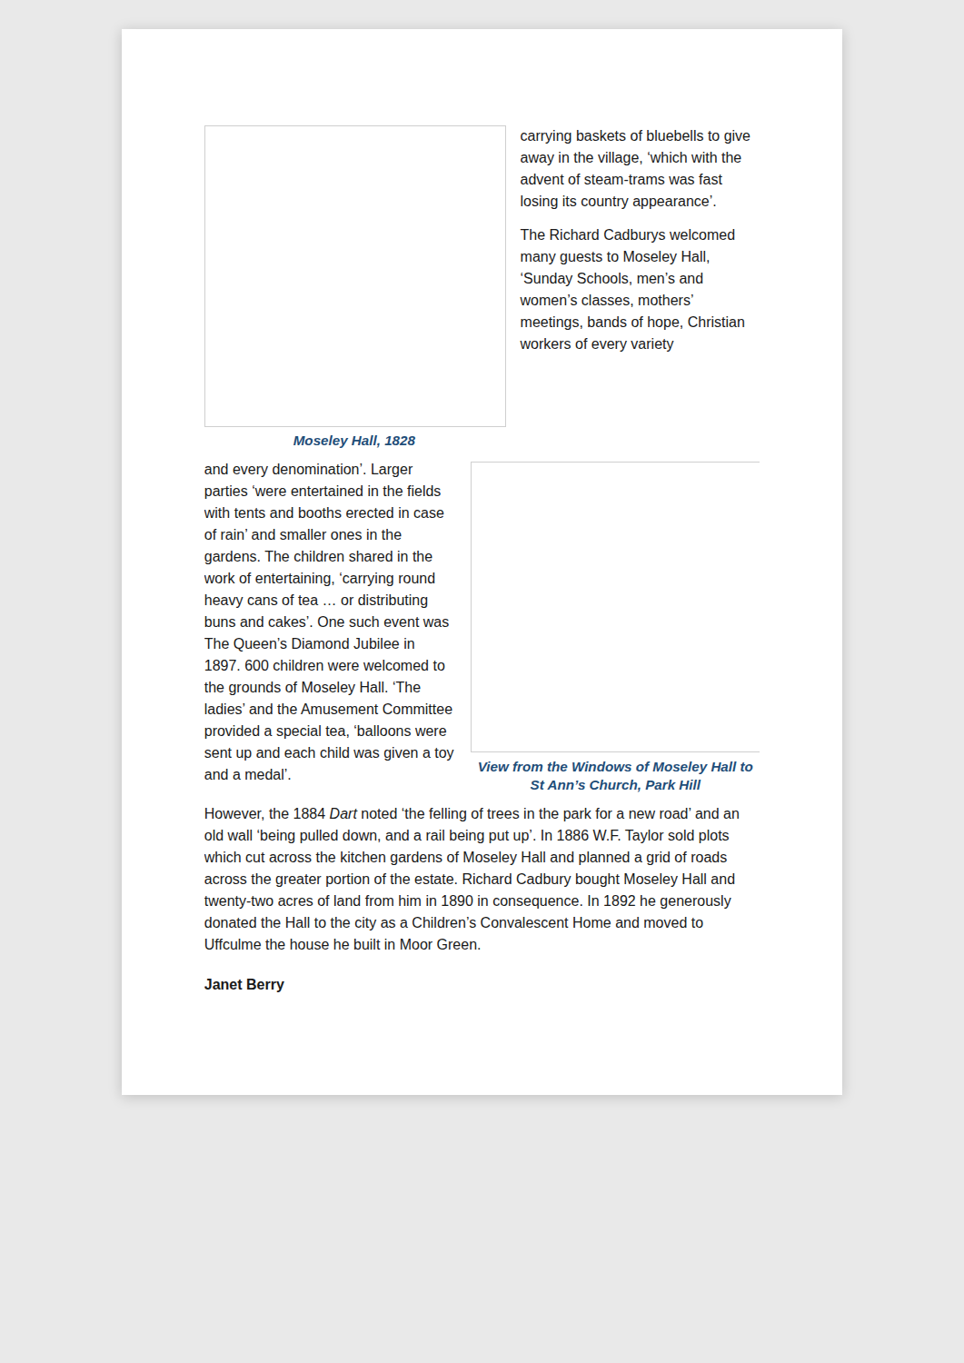Moseley Hall, 1828
carrying baskets of bluebells to give away in the village, ‘which with the advent of steam-trams was fast losing its country appearance’.
The Richard Cadburys welcomed many guests to Moseley Hall, ‘Sunday Schools, men’s and women’s classes, mothers’ meetings, bands of hope, Christian workers of every variety
View from the Windows of Moseley Hall to St Ann’s Church, Park Hill
and every denomination’. Larger parties ‘were entertained in the fields with tents and booths erected in case of rain’ and smaller ones in the gardens. The children shared in the work of entertaining, ‘carrying round heavy cans of tea … or distributing buns and cakes’. One such event was The Queen’s Diamond Jubilee in 1897. 600 children were welcomed to the grounds of Moseley Hall. ‘The ladies’ and the Amusement Committee provided a special tea, ‘balloons were sent up and each child was given a toy and a medal’.
However, the 1884 Dart noted ‘the felling of trees in the park for a new road’ and an old wall ‘being pulled down, and a rail being put up’. In 1886 W.F. Taylor sold plots which cut across the kitchen gardens of Moseley Hall and planned a grid of roads across the greater portion of the estate. Richard Cadbury bought Moseley Hall and twenty-two acres of land from him in 1890 in consequence. In 1892 he generously donated the Hall to the city as a Children’s Convalescent Home and moved to Uffculme the house he built in Moor Green.
Janet Berry